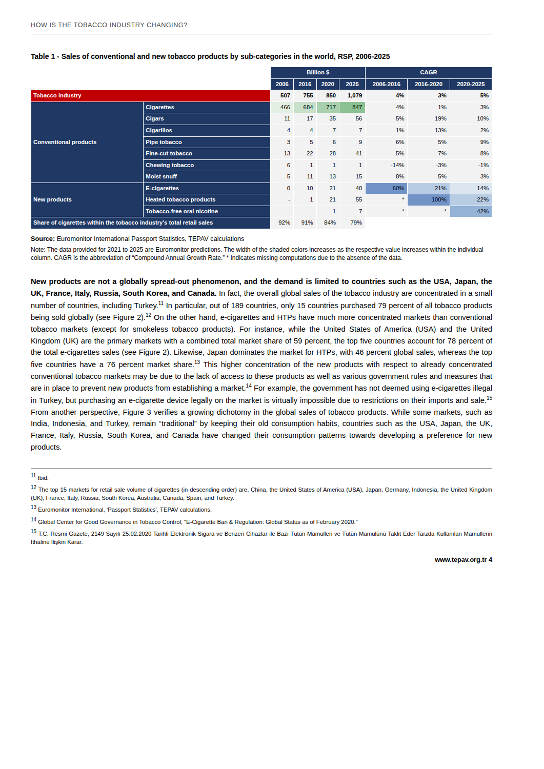HOW IS THE TOBACCO INDUSTRY CHANGING?
Table 1 - Sales of conventional and new tobacco products by sub-categories in the world, RSP, 2006-2025
| | Billion $ | CAGR |
| --- | --- | --- |
| | 2006 | 2016 | 2020 | 2025 | 2006-2016 | 2016-2020 | 2020-2025 |
| Tobacco industry | 507 | 755 | 850 | 1,079 | 4% | 3% | 5% |
| Conventional products | Cigarettes | 466 | 684 | 717 | 847 | 4% | 1% | 3% |
| Cigars | 11 | 17 | 35 | 56 | 5% | 19% | 10% |
| Cigarillos | 4 | 4 | 7 | 7 | 1% | 13% | 2% |
| Pipe tobacco | 3 | 5 | 6 | 9 | 6% | 5% | 9% |
| Fine-cut tobacco | 13 | 22 | 28 | 41 | 5% | 7% | 8% |
| Chewing tobacco | 6 | 1 | 1 | 1 | -14% | -3% | -1% |
| Moist snuff | 5 | 11 | 13 | 15 | 8% | 5% | 3% |
| New products | E-cigarettes | 0 | 10 | 21 | 40 | 60% | 21% | 14% |
| Heated tobacco products | - | 1 | 21 | 55 | * | 100% | 22% |
| Tobacco-free oral nicotine | - | - | 1 | 7 | * | * | 42% |
| Share of cigarettes within the tobacco industry's total retail sales | 92% | 91% | 84% | 79% | | | |
Source: Euromonitor International Passport Statistics, TEPAV calculations
Note: The data provided for 2021 to 2025 are Euromonitor predictions. The width of the shaded colors increases as the respective value increases within the individual column. CAGR is the abbreviation of “Compound Annual Growth Rate.” * Indicates missing computations due to the absence of the data.
New products are not a globally spread-out phenomenon, and the demand is limited to countries such as the USA, Japan, the UK, France, Italy, Russia, South Korea, and Canada. In fact, the overall global sales of the tobacco industry are concentrated in a small number of countries, including Turkey.11 In particular, out of 189 countries, only 15 countries purchased 79 percent of all tobacco products being sold globally (see Figure 2).12 On the other hand, e-cigarettes and HTPs have much more concentrated markets than conventional tobacco markets (except for smokeless tobacco products). For instance, while the United States of America (USA) and the United Kingdom (UK) are the primary markets with a combined total market share of 59 percent, the top five countries account for 78 percent of the total e-cigarettes sales (see Figure 2). Likewise, Japan dominates the market for HTPs, with 46 percent global sales, whereas the top five countries have a 76 percent market share.13 This higher concentration of the new products with respect to already concentrated conventional tobacco markets may be due to the lack of access to these products as well as various government rules and measures that are in place to prevent new products from establishing a market.14 For example, the government has not deemed using e-cigarettes illegal in Turkey, but purchasing an e-cigarette device legally on the market is virtually impossible due to restrictions on their imports and sale.15 From another perspective, Figure 3 verifies a growing dichotomy in the global sales of tobacco products. While some markets, such as India, Indonesia, and Turkey, remain “traditional” by keeping their old consumption habits, countries such as the USA, Japan, the UK, France, Italy, Russia, South Korea, and Canada have changed their consumption patterns towards developing a preference for new products.
11 Ibid.
12 The top 15 markets for retail sale volume of cigarettes (in descending order) are, China, the United States of America (USA), Japan, Germany, Indonesia, the United Kingdom (UK), France, Italy, Russia, South Korea, Australia, Canada, Spain, and Turkey.
13 Euromonitor International, ‘Passport Statistics’, TEPAV calculations.
14 Global Center for Good Governance in Tobacco Control, “E-Cigarette Ban & Regulation: Global Status as of February 2020.”
15 T.C. Resmi Gazete, 2149 Sayılı 25.02.2020 Tarihli Elektronik Sigara ve Benzeri Cihazlar ile Bazı Tütün Mamulleri ve Tütün Mamulünü Taklit Eder Tarzda Kullanılan Mamullerin İthaline İlişkin Karar.
www.tepav.org.tr 4